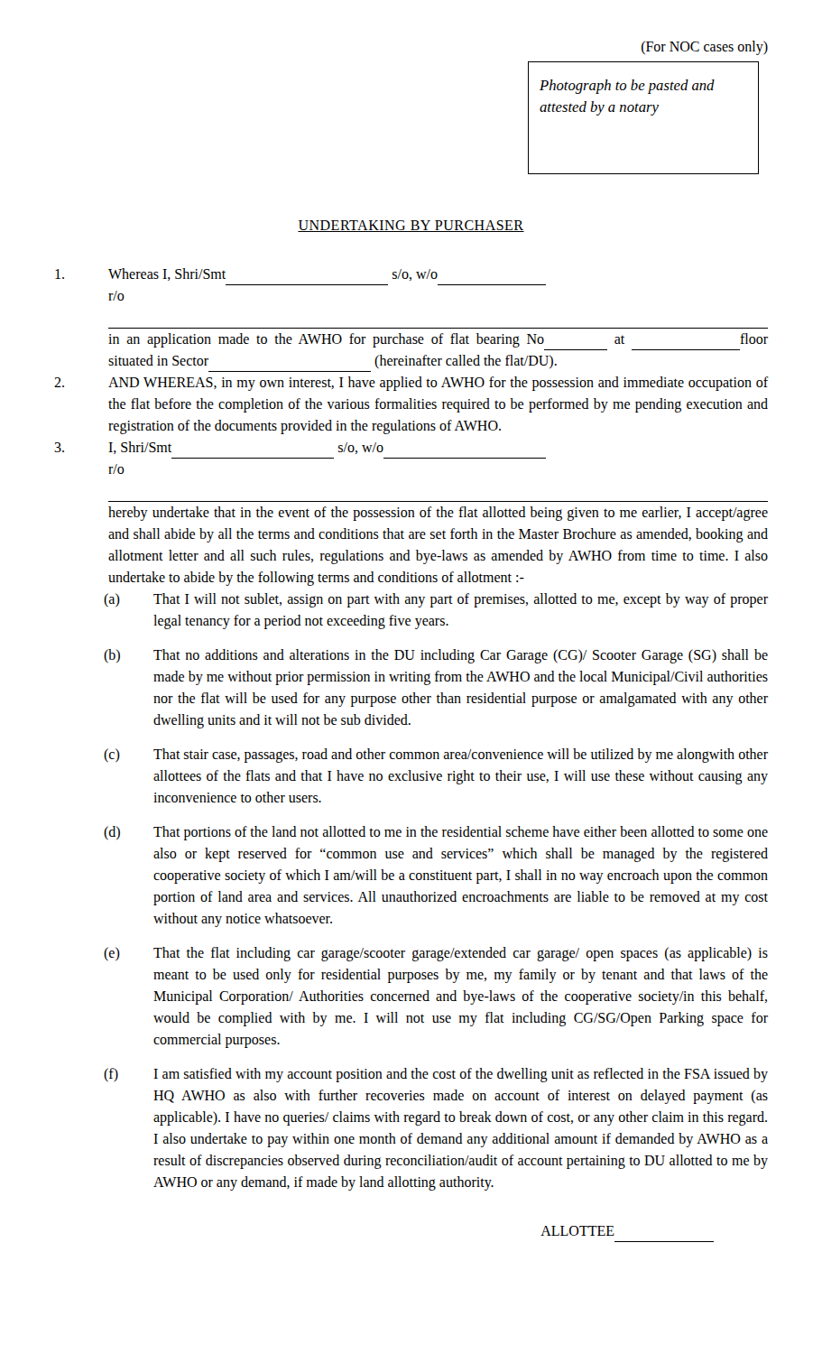(For NOC cases only)
Photograph to be pasted and attested by a notary
UNDERTAKING BY PURCHASER
1.
Whereas I, Shri/Smt s/o, w/o
r/o
in an application made to the AWHO for purchase of flat bearing No at floor situated in Sector (hereinafter called the flat/DU).
2.
AND WHEREAS, in my own interest, I have applied to AWHO for the possession and immediate occupation of the flat before the completion of the various formalities required to be performed by me pending execution and registration of the documents provided in the regulations of AWHO.
3.
I, Shri/Smt s/o, w/o
r/o
hereby undertake that in the event of the possession of the flat allotted being given to me earlier, I accept/agree and shall abide by all the terms and conditions that are set forth in the Master Brochure as amended, booking and allotment letter and all such rules, regulations and bye-laws as amended by AWHO from time to time. I also undertake to abide by the following terms and conditions of allotment :-
(a) That I will not sublet, assign on part with any part of premises, allotted to me, except by way of proper legal tenancy for a period not exceeding five years.
(b) That no additions and alterations in the DU including Car Garage (CG)/ Scooter Garage (SG) shall be made by me without prior permission in writing from the AWHO and the local Municipal/Civil authorities nor the flat will be used for any purpose other than residential purpose or amalgamated with any other dwelling units and it will not be sub divided.
(c) That stair case, passages, road and other common area/convenience will be utilized by me alongwith other allottees of the flats and that I have no exclusive right to their use, I will use these without causing any inconvenience to other users.
(d) That portions of the land not allotted to me in the residential scheme have either been allotted to some one also or kept reserved for “common use and services” which shall be managed by the registered cooperative society of which I am/will be a constituent part, I shall in no way encroach upon the common portion of land area and services. All unauthorized encroachments are liable to be removed at my cost without any notice whatsoever.
(e) That the flat including car garage/scooter garage/extended car garage/ open spaces (as applicable) is meant to be used only for residential purposes by me, my family or by tenant and that laws of the Municipal Corporation/ Authorities concerned and bye-laws of the cooperative society/in this behalf, would be complied with by me. I will not use my flat including CG/SG/Open Parking space for commercial purposes.
(f) I am satisfied with my account position and the cost of the dwelling unit as reflected in the FSA issued by HQ AWHO as also with further recoveries made on account of interest on delayed payment (as applicable). I have no queries/ claims with regard to break down of cost, or any other claim in this regard. I also undertake to pay within one month of demand any additional amount if demanded by AWHO as a result of discrepancies observed during reconciliation/audit of account pertaining to DU allotted to me by AWHO or any demand, if made by land allotting authority.
ALLOTTEE